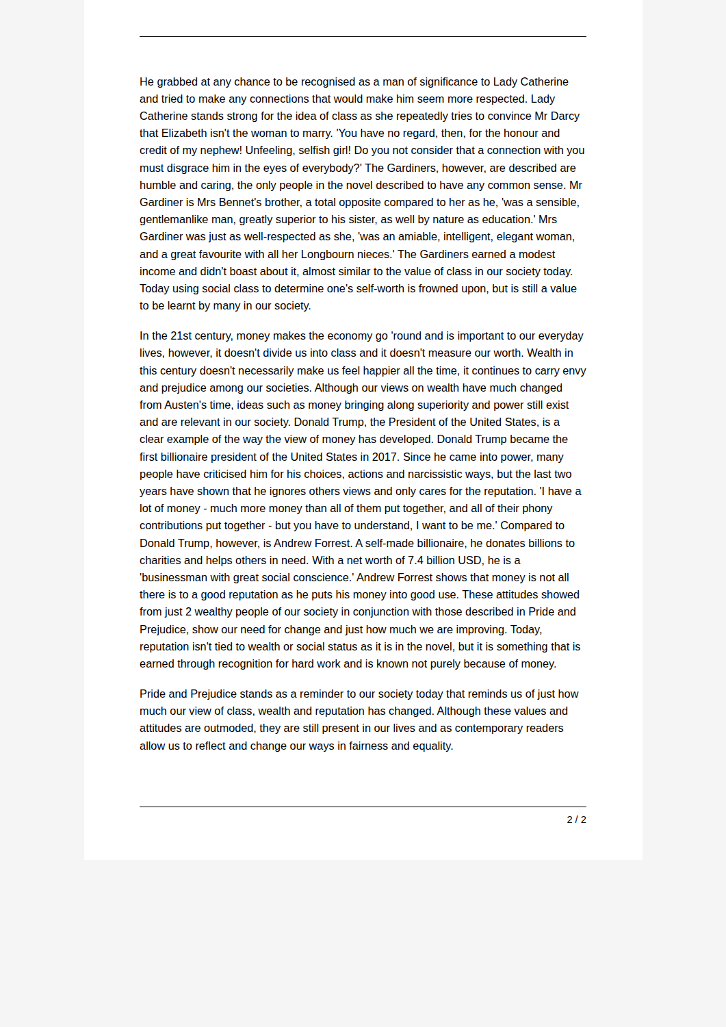He grabbed at any chance to be recognised as a man of significance to Lady Catherine and tried to make any connections that would make him seem more respected. Lady Catherine stands strong for the idea of class as she repeatedly tries to convince Mr Darcy that Elizabeth isn't the woman to marry. 'You have no regard, then, for the honour and credit of my nephew! Unfeeling, selfish girl! Do you not consider that a connection with you must disgrace him in the eyes of everybody?' The Gardiners, however, are described are humble and caring, the only people in the novel described to have any common sense. Mr Gardiner is Mrs Bennet's brother, a total opposite compared to her as he, 'was a sensible, gentlemanlike man, greatly superior to his sister, as well by nature as education.' Mrs Gardiner was just as well-respected as she, 'was an amiable, intelligent, elegant woman, and a great favourite with all her Longbourn nieces.' The Gardiners earned a modest income and didn't boast about it, almost similar to the value of class in our society today. Today using social class to determine one's self-worth is frowned upon, but is still a value to be learnt by many in our society.
In the 21st century, money makes the economy go 'round and is important to our everyday lives, however, it doesn't divide us into class and it doesn't measure our worth. Wealth in this century doesn't necessarily make us feel happier all the time, it continues to carry envy and prejudice among our societies. Although our views on wealth have much changed from Austen's time, ideas such as money bringing along superiority and power still exist and are relevant in our society. Donald Trump, the President of the United States, is a clear example of the way the view of money has developed. Donald Trump became the first billionaire president of the United States in 2017. Since he came into power, many people have criticised him for his choices, actions and narcissistic ways, but the last two years have shown that he ignores others views and only cares for the reputation. 'I have a lot of money - much more money than all of them put together, and all of their phony contributions put together - but you have to understand, I want to be me.' Compared to Donald Trump, however, is Andrew Forrest. A self-made billionaire, he donates billions to charities and helps others in need. With a net worth of 7.4 billion USD, he is a 'businessman with great social conscience.' Andrew Forrest shows that money is not all there is to a good reputation as he puts his money into good use. These attitudes showed from just 2 wealthy people of our society in conjunction with those described in Pride and Prejudice, show our need for change and just how much we are improving. Today, reputation isn't tied to wealth or social status as it is in the novel, but it is something that is earned through recognition for hard work and is known not purely because of money.
Pride and Prejudice stands as a reminder to our society today that reminds us of just how much our view of class, wealth and reputation has changed. Although these values and attitudes are outmoded, they are still present in our lives and as contemporary readers allow us to reflect and change our ways in fairness and equality.
2 / 2